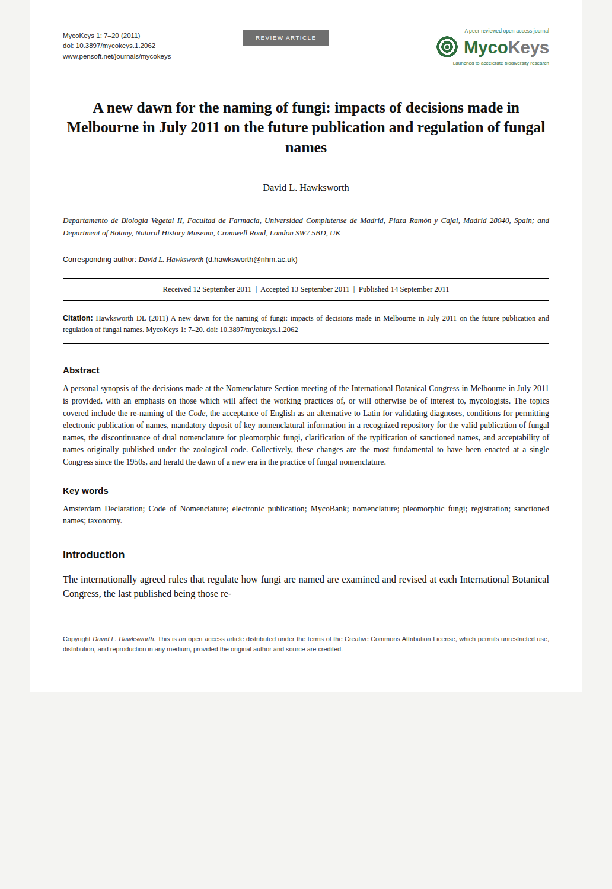MycoKeys 1: 7–20 (2011)
doi: 10.3897/mycokeys.1.2062
www.pensoft.net/journals/mycokeys
Review Article
A peer-reviewed open-access journal
Myco Keys
Launched to accelerate biodiversity research
A new dawn for the naming of fungi: impacts of decisions made in Melbourne in July 2011 on the future publication and regulation of fungal names
David L. Hawksworth
Departamento de Biología Vegetal II, Facultad de Farmacia, Universidad Complutense de Madrid, Plaza Ramón y Cajal, Madrid 28040, Spain; and Department of Botany, Natural History Museum, Cromwell Road, London SW7 5BD, UK
Corresponding author: David L. Hawksworth (d.hawksworth@nhm.ac.uk)
Received 12 September 2011 | Accepted 13 September 2011 | Published 14 September 2011
Citation: Hawksworth DL (2011) A new dawn for the naming of fungi: impacts of decisions made in Melbourne in July 2011 on the future publication and regulation of fungal names. MycoKeys 1: 7–20. doi: 10.3897/mycokeys.1.2062
Abstract
A personal synopsis of the decisions made at the Nomenclature Section meeting of the International Botanical Congress in Melbourne in July 2011 is provided, with an emphasis on those which will affect the working practices of, or will otherwise be of interest to, mycologists. The topics covered include the re-naming of the Code, the acceptance of English as an alternative to Latin for validating diagnoses, conditions for permitting electronic publication of names, mandatory deposit of key nomenclatural information in a recognized repository for the valid publication of fungal names, the discontinuance of dual nomenclature for pleomorphic fungi, clarification of the typification of sanctioned names, and acceptability of names originally published under the zoological code. Collectively, these changes are the most fundamental to have been enacted at a single Congress since the 1950s, and herald the dawn of a new era in the practice of fungal nomenclature.
Key words
Amsterdam Declaration; Code of Nomenclature; electronic publication; MycoBank; nomenclature; pleomorphic fungi; registration; sanctioned names; taxonomy.
Introduction
The internationally agreed rules that regulate how fungi are named are examined and revised at each International Botanical Congress, the last published being those re-
Copyright David L. Hawksworth. This is an open access article distributed under the terms of the Creative Commons Attribution License, which permits unrestricted use, distribution, and reproduction in any medium, provided the original author and source are credited.